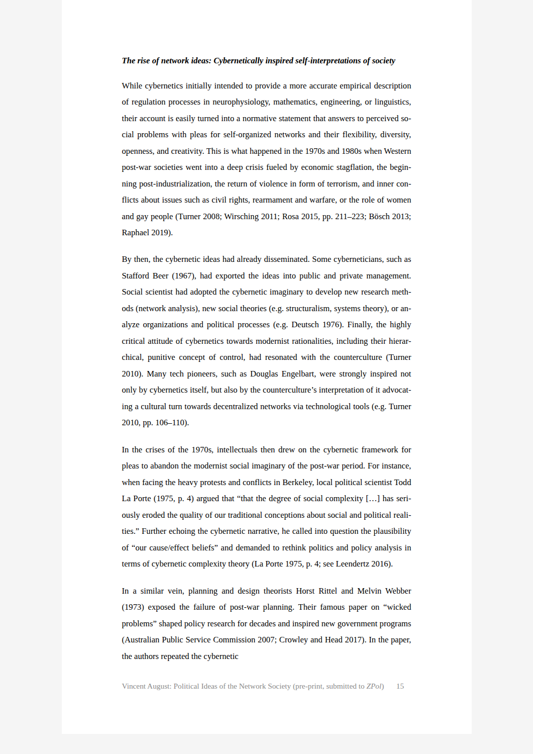The rise of network ideas: Cybernetically inspired self-interpretations of society
While cybernetics initially intended to provide a more accurate empirical description of regulation processes in neurophysiology, mathematics, engineering, or linguistics, their account is easily turned into a normative statement that answers to perceived social problems with pleas for self-organized networks and their flexibility, diversity, openness, and creativity. This is what happened in the 1970s and 1980s when Western post-war societies went into a deep crisis fueled by economic stagflation, the beginning post-industrialization, the return of violence in form of terrorism, and inner conflicts about issues such as civil rights, rearmament and warfare, or the role of women and gay people (Turner 2008; Wirsching 2011; Rosa 2015, pp. 211–223; Bösch 2013; Raphael 2019).
By then, the cybernetic ideas had already disseminated. Some cyberneticians, such as Stafford Beer (1967), had exported the ideas into public and private management. Social scientist had adopted the cybernetic imaginary to develop new research methods (network analysis), new social theories (e.g. structuralism, systems theory), or analyze organizations and political processes (e.g. Deutsch 1976). Finally, the highly critical attitude of cybernetics towards modernist rationalities, including their hierarchical, punitive concept of control, had resonated with the counterculture (Turner 2010). Many tech pioneers, such as Douglas Engelbart, were strongly inspired not only by cybernetics itself, but also by the counterculture’s interpretation of it advocating a cultural turn towards decentralized networks via technological tools (e.g. Turner 2010, pp. 106–110).
In the crises of the 1970s, intellectuals then drew on the cybernetic framework for pleas to abandon the modernist social imaginary of the post-war period. For instance, when facing the heavy protests and conflicts in Berkeley, local political scientist Todd La Porte (1975, p. 4) argued that “that the degree of social complexity […] has seriously eroded the quality of our traditional conceptions about social and political realities.” Further echoing the cybernetic narrative, he called into question the plausibility of “our cause/effect beliefs” and demanded to rethink politics and policy analysis in terms of cybernetic complexity theory (La Porte 1975, p. 4; see Leendertz 2016).
In a similar vein, planning and design theorists Horst Rittel and Melvin Webber (1973) exposed the failure of post-war planning. Their famous paper on “wicked problems” shaped policy research for decades and inspired new government programs (Australian Public Service Commission 2007; Crowley and Head 2017). In the paper, the authors repeated the cybernetic
Vincent August: Political Ideas of the Network Society (pre-print, submitted to ZPol) 15